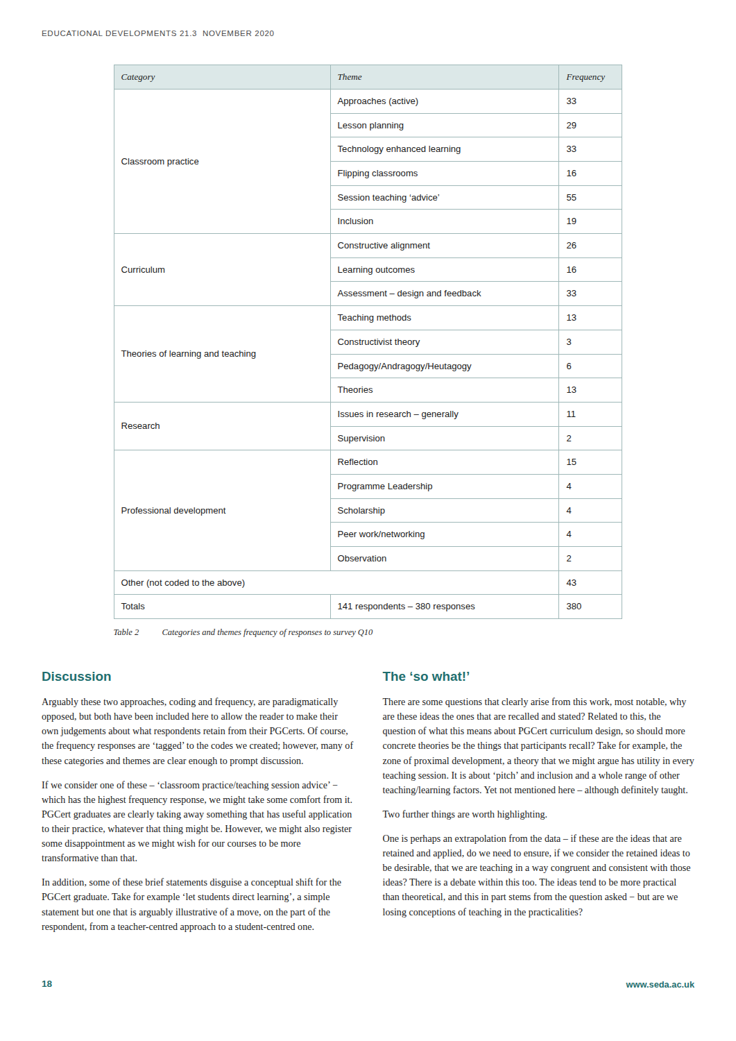EDUCATIONAL DEVELOPMENTS 21.3 NOVEMBER 2020
| Category | Theme | Frequency |
| --- | --- | --- |
| Classroom practice | Approaches (active) | 33 |
| Lesson planning | 29 |
| Technology enhanced learning | 33 |
| Flipping classrooms | 16 |
| Session teaching ‘advice’ | 55 |
| Inclusion | 19 |
| Curriculum | Constructive alignment | 26 |
| Learning outcomes | 16 |
| Assessment – design and feedback | 33 |
| Theories of learning and teaching | Teaching methods | 13 |
| Constructivist theory | 3 |
| Pedagogy/Andragogy/Heutagogy | 6 |
| Theories | 13 |
| Research | Issues in research – generally | 11 |
| Supervision | 2 |
| Professional development | Reflection | 15 |
| Programme Leadership | 4 |
| Scholarship | 4 |
| Peer work/networking | 4 |
| Observation | 2 |
| Other (not coded to the above) | 43 |
| Totals | 141 respondents – 380 responses | 380 |
Table 2 Categories and themes frequency of responses to survey Q10
Discussion
Arguably these two approaches, coding and frequency, are paradigmatically opposed, but both have been included here to allow the reader to make their own judgements about what respondents retain from their PGCerts. Of course, the frequency responses are ‘tagged’ to the codes we created; however, many of these categories and themes are clear enough to prompt discussion.
If we consider one of these – ‘classroom practice/teaching session advice’ − which has the highest frequency response, we might take some comfort from it. PGCert graduates are clearly taking away something that has useful application to their practice, whatever that thing might be. However, we might also register some disappointment as we might wish for our courses to be more transformative than that.
In addition, some of these brief statements disguise a conceptual shift for the PGCert graduate. Take for example ‘let students direct learning’, a simple statement but one that is arguably illustrative of a move, on the part of the respondent, from a teacher-centred approach to a student-centred one.
The ‘so what!’
There are some questions that clearly arise from this work, most notable, why are these ideas the ones that are recalled and stated? Related to this, the question of what this means about PGCert curriculum design, so should more concrete theories be the things that participants recall? Take for example, the zone of proximal development, a theory that we might argue has utility in every teaching session. It is about ‘pitch’ and inclusion and a whole range of other teaching/learning factors. Yet not mentioned here – although definitely taught.
Two further things are worth highlighting.
One is perhaps an extrapolation from the data – if these are the ideas that are retained and applied, do we need to ensure, if we consider the retained ideas to be desirable, that we are teaching in a way congruent and consistent with those ideas? There is a debate within this too. The ideas tend to be more practical than theoretical, and this in part stems from the question asked − but are we losing conceptions of teaching in the practicalities?
18
www.seda.ac.uk